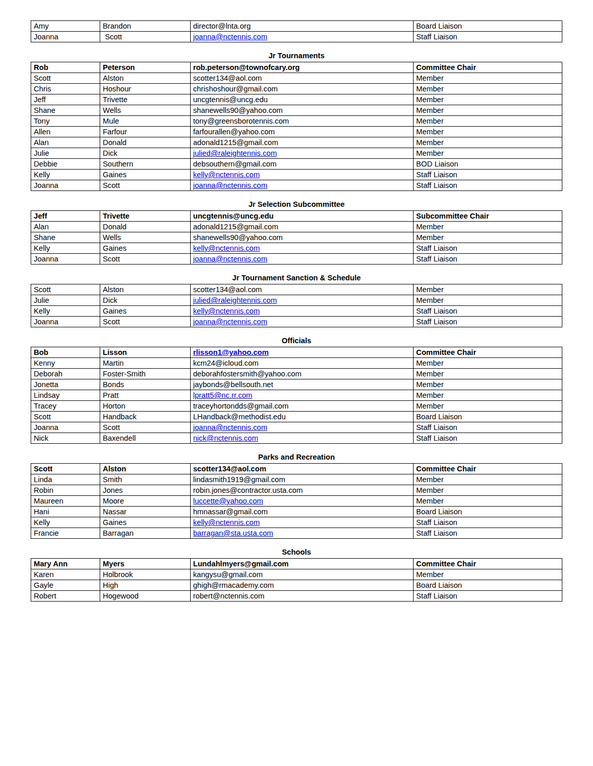| Amy | Brandon | director@lnta.org | Board Liaison |
| Joanna | Scott | joanna@nctennis.com | Staff Liaison |
Jr Tournaments
| Rob | Peterson | rob.peterson@townofcary.org | Committee Chair |
| --- | --- | --- | --- |
| Scott | Alston | scotter134@aol.com | Member |
| Chris | Hoshour | chrishoshour@gmail.com | Member |
| Jeff | Trivette | uncgtennis@uncg.edu | Member |
| Shane | Wells | shanewells90@yahoo.com | Member |
| Tony | Mule | tony@greensborotennis.com | Member |
| Allen | Farfour | farfourallen@yahoo.com | Member |
| Alan | Donald | adonald1215@gmail.com | Member |
| Julie | Dick | julied@raleightennis.com | Member |
| Debbie | Southern | debsouthern@gmail.com | BOD Liaison |
| Kelly | Gaines | kelly@nctennis.com | Staff Liaison |
| Joanna | Scott | joanna@nctennis.com | Staff Liaison |
Jr Selection Subcommittee
| Jeff | Trivette | uncgtennis@uncg.edu | Subcommittee Chair |
| --- | --- | --- | --- |
| Alan | Donald | adonald1215@gmail.com | Member |
| Shane | Wells | shanewells90@yahoo.com | Member |
| Kelly | Gaines | kelly@nctennis.com | Staff Liaison |
| Joanna | Scott | joanna@nctennis.com | Staff Liaison |
Jr Tournament Sanction & Schedule
| Scott | Alston | scotter134@aol.com | Member |
| Julie | Dick | julied@raleightennis.com | Member |
| Kelly | Gaines | kelly@nctennis.com | Staff Liaison |
| Joanna | Scott | joanna@nctennis.com | Staff Liaison |
Officials
| Bob | Lisson | rlisson1@yahoo.com | Committee Chair |
| --- | --- | --- | --- |
| Kenny | Martin | kcm24@icloud.com | Member |
| Deborah | Foster-Smith | deborahfostersmith@yahoo.com | Member |
| Jonetta | Bonds | jaybonds@bellsouth.net | Member |
| Lindsay | Pratt | lpratt5@nc.rr.com | Member |
| Tracey | Horton | traceyhortondds@gmail.com | Member |
| Scott | Handback | LHandback@methodist.edu | Board Liaison |
| Joanna | Scott | joanna@nctennis.com | Staff Liaison |
| Nick | Baxendell | nick@nctennis.com | Staff Liaison |
Parks and Recreation
| Scott | Alston | scotter134@aol.com | Committee Chair |
| --- | --- | --- | --- |
| Linda | Smith | lindasmith1919@gmail.com | Member |
| Robin | Jones | robin.jones@contractor.usta.com | Member |
| Maureen | Moore | luccette@yahoo.com | Member |
| Hani | Nassar | hmnassar@gmail.com | Board Liaison |
| Kelly | Gaines | kelly@nctennis.com | Staff Liaison |
| Francie | Barragan | barragan@sta.usta.com | Staff Liaison |
Schools
| Mary Ann | Myers | Lundahlmyers@gmail.com | Committee Chair |
| --- | --- | --- | --- |
| Karen | Holbrook | kangysu@gmail.com | Member |
| Gayle | High | ghigh@rmacademy.com | Board Liaison |
| Robert | Hogewood | robert@nctennis.com | Staff Liaison |